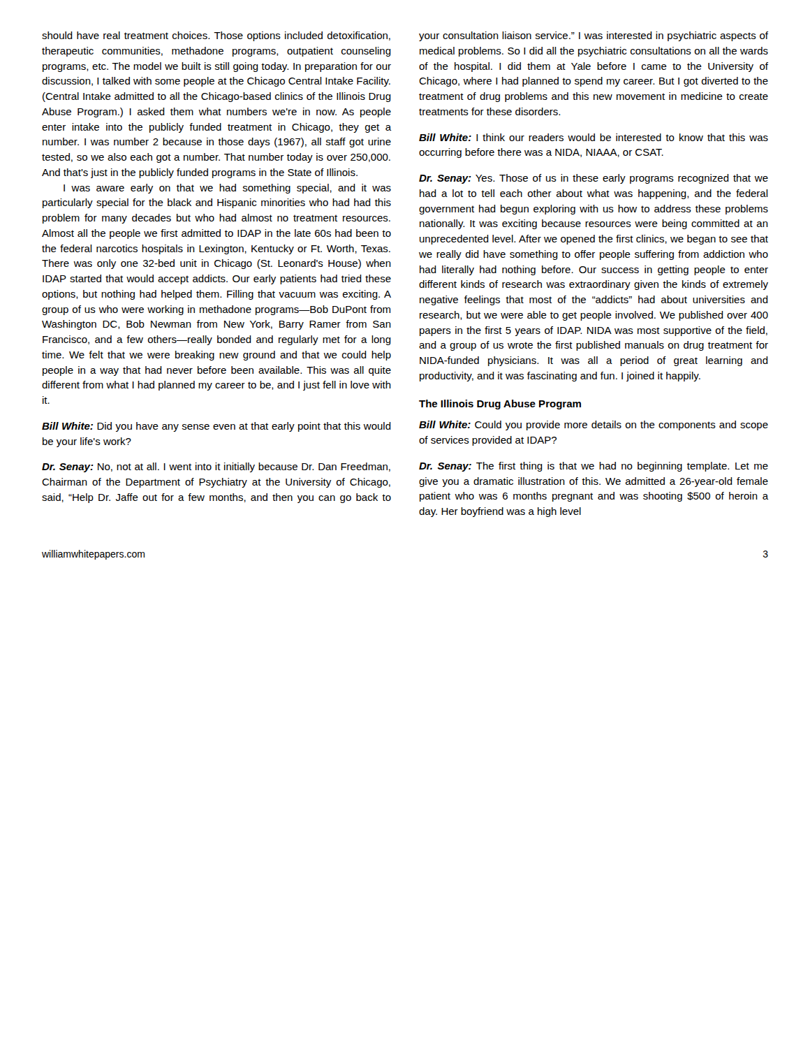should have real treatment choices. Those options included detoxification, therapeutic communities, methadone programs, outpatient counseling programs, etc. The model we built is still going today. In preparation for our discussion, I talked with some people at the Chicago Central Intake Facility. (Central Intake admitted to all the Chicago-based clinics of the Illinois Drug Abuse Program.) I asked them what numbers we're in now. As people enter intake into the publicly funded treatment in Chicago, they get a number. I was number 2 because in those days (1967), all staff got urine tested, so we also each got a number. That number today is over 250,000. And that's just in the publicly funded programs in the State of Illinois.
I was aware early on that we had something special, and it was particularly special for the black and Hispanic minorities who had had this problem for many decades but who had almost no treatment resources. Almost all the people we first admitted to IDAP in the late 60s had been to the federal narcotics hospitals in Lexington, Kentucky or Ft. Worth, Texas. There was only one 32-bed unit in Chicago (St. Leonard's House) when IDAP started that would accept addicts. Our early patients had tried these options, but nothing had helped them. Filling that vacuum was exciting. A group of us who were working in methadone programs—Bob DuPont from Washington DC, Bob Newman from New York, Barry Ramer from San Francisco, and a few others—really bonded and regularly met for a long time. We felt that we were breaking new ground and that we could help people in a way that had never before been available. This was all quite different from what I had planned my career to be, and I just fell in love with it.
Bill White: Did you have any sense even at that early point that this would be your life's work?
Dr. Senay: No, not at all. I went into it initially because Dr. Dan Freedman, Chairman of the Department of Psychiatry at the University of Chicago, said, “Help Dr. Jaffe out for a few months, and then you can go back to your consultation liaison service.” I was interested in psychiatric aspects of medical problems. So I did all the psychiatric consultations on all the wards of the hospital. I did them at Yale before I came to the University of Chicago, where I had planned to spend my career. But I got diverted to the treatment of drug problems and this new movement in medicine to create treatments for these disorders.
Bill White: I think our readers would be interested to know that this was occurring before there was a NIDA, NIAAA, or CSAT.
Dr. Senay: Yes. Those of us in these early programs recognized that we had a lot to tell each other about what was happening, and the federal government had begun exploring with us how to address these problems nationally. It was exciting because resources were being committed at an unprecedented level. After we opened the first clinics, we began to see that we really did have something to offer people suffering from addiction who had literally had nothing before. Our success in getting people to enter different kinds of research was extraordinary given the kinds of extremely negative feelings that most of the “addicts” had about universities and research, but we were able to get people involved. We published over 400 papers in the first 5 years of IDAP. NIDA was most supportive of the field, and a group of us wrote the first published manuals on drug treatment for NIDA-funded physicians. It was all a period of great learning and productivity, and it was fascinating and fun. I joined it happily.
The Illinois Drug Abuse Program
Bill White: Could you provide more details on the components and scope of services provided at IDAP?
Dr. Senay: The first thing is that we had no beginning template. Let me give you a dramatic illustration of this. We admitted a 26-year-old female patient who was 6 months pregnant and was shooting $500 of heroin a day. Her boyfriend was a high level
williamwhitepapers.com 3